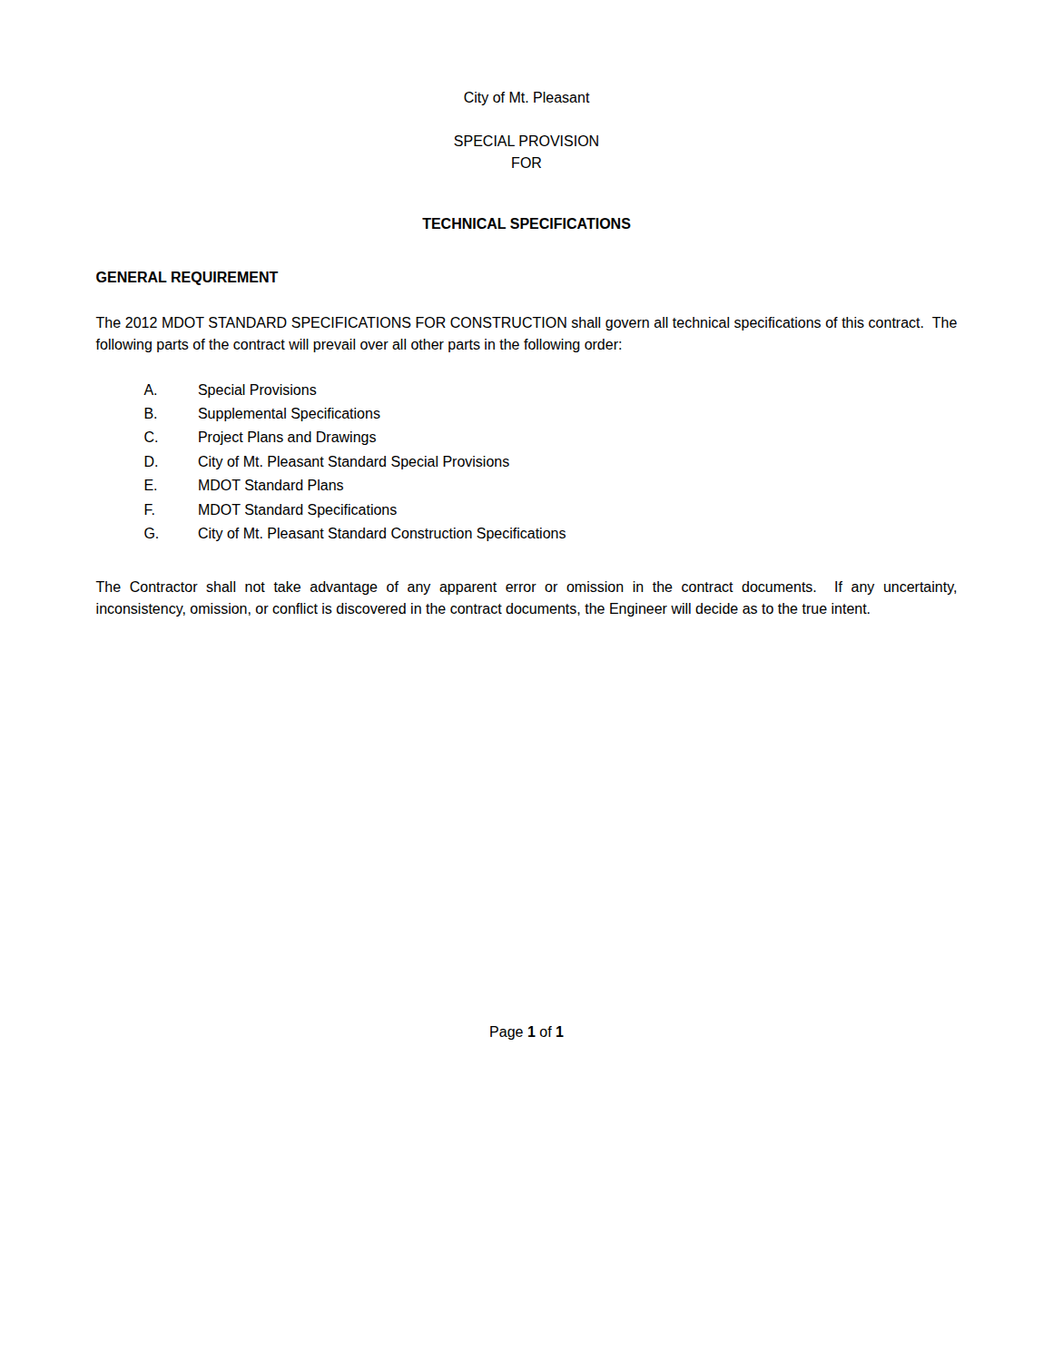City of Mt. Pleasant
SPECIAL PROVISION
FOR
TECHNICAL SPECIFICATIONS
GENERAL REQUIREMENT
The 2012 MDOT STANDARD SPECIFICATIONS FOR CONSTRUCTION shall govern all technical specifications of this contract. The following parts of the contract will prevail over all other parts in the following order:
A. Special Provisions
B. Supplemental Specifications
C. Project Plans and Drawings
D. City of Mt. Pleasant Standard Special Provisions
E. MDOT Standard Plans
F. MDOT Standard Specifications
G. City of Mt. Pleasant Standard Construction Specifications
The Contractor shall not take advantage of any apparent error or omission in the contract documents. If any uncertainty, inconsistency, omission, or conflict is discovered in the contract documents, the Engineer will decide as to the true intent.
Page 1 of 1